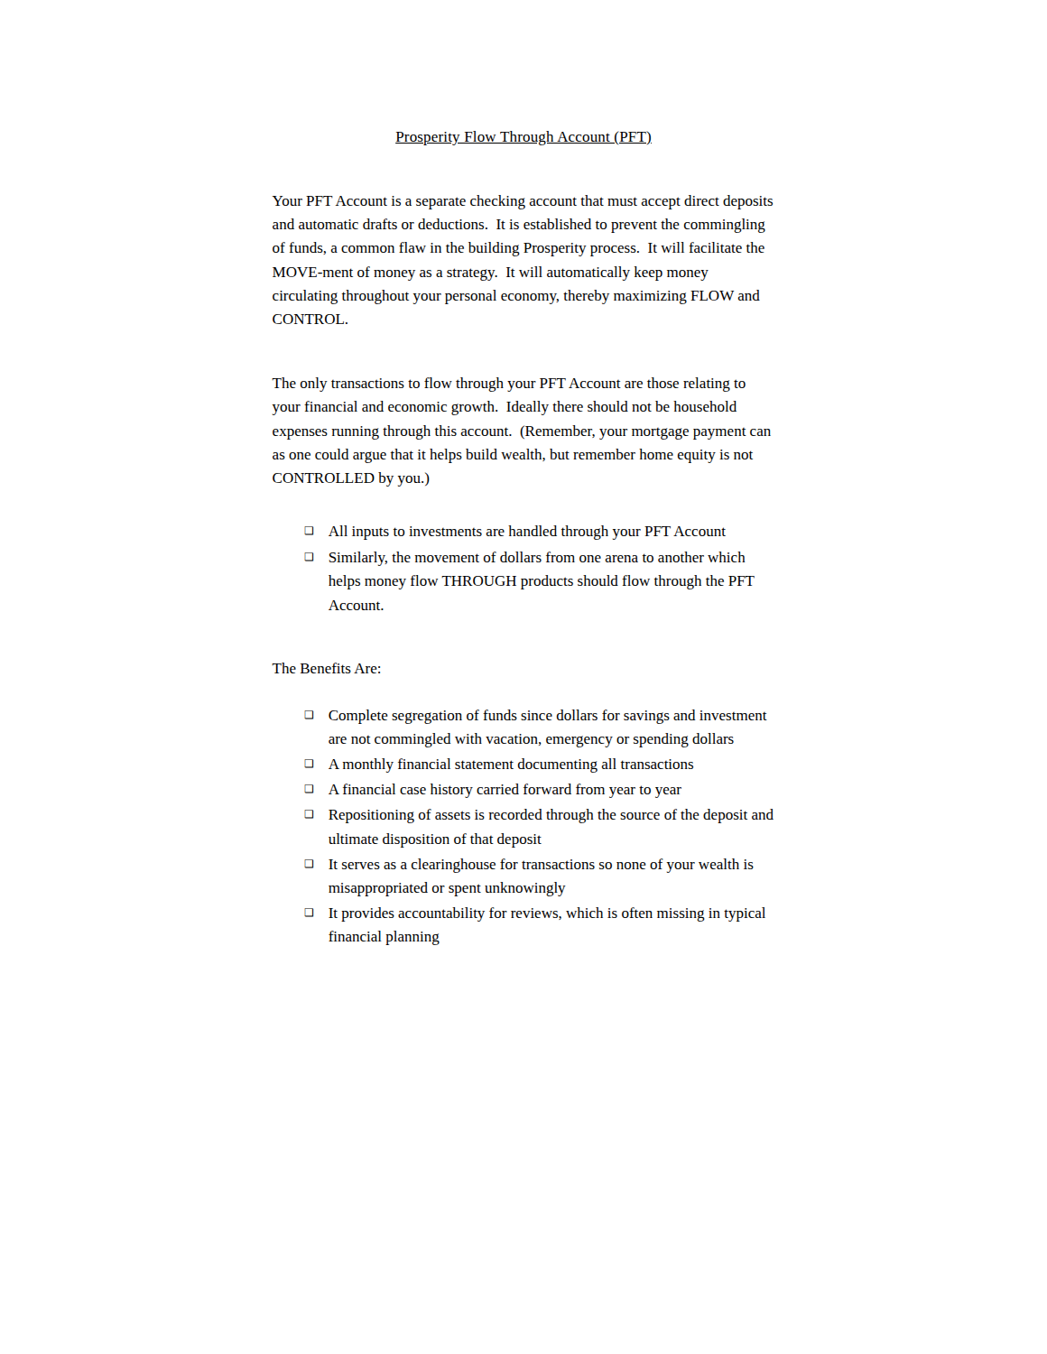Prosperity Flow Through Account (PFT)
Your PFT Account is a separate checking account that must accept direct deposits and automatic drafts or deductions. It is established to prevent the commingling of funds, a common flaw in the building Prosperity process. It will facilitate the MOVE-ment of money as a strategy. It will automatically keep money circulating throughout your personal economy, thereby maximizing FLOW and CONTROL.
The only transactions to flow through your PFT Account are those relating to your financial and economic growth. Ideally there should not be household expenses running through this account. (Remember, your mortgage payment can as one could argue that it helps build wealth, but remember home equity is not CONTROLLED by you.)
All inputs to investments are handled through your PFT Account
Similarly, the movement of dollars from one arena to another which helps money flow THROUGH products should flow through the PFT Account.
The Benefits Are:
Complete segregation of funds since dollars for savings and investment are not commingled with vacation, emergency or spending dollars
A monthly financial statement documenting all transactions
A financial case history carried forward from year to year
Repositioning of assets is recorded through the source of the deposit and ultimate disposition of that deposit
It serves as a clearinghouse for transactions so none of your wealth is misappropriated or spent unknowingly
It provides accountability for reviews, which is often missing in typical financial planning